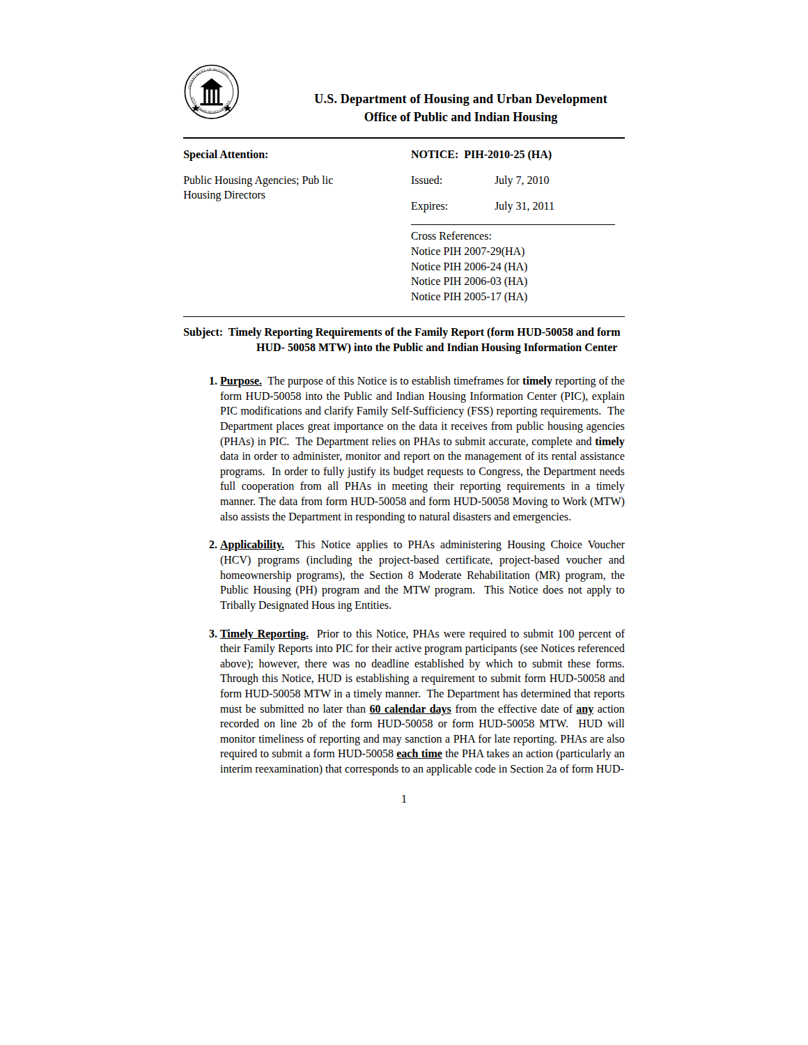DEPARTMENT OF HOUSING AND URBAN DEVELOPMENT
U.S. Department of Housing and Urban Development
Office of Public and Indian Housing
Special Attention:
Public Housing Agencies; Pub lic
Housing Directors
NOTICE: PIH-2010-25 (HA)
Issued: July 7, 2010
Expires: July 31, 2011
Cross References:
Notice PIH 2007-29(HA)
Notice PIH 2006-24 (HA)
Notice PIH 2006-03 (HA)
Notice PIH 2005-17 (HA)
Subject:
Timely Reporting Requirements of the Family Report (form HUD-50058 and form HUD- 50058 MTW) into the Public and Indian Housing Information Center
Purpose. The purpose of this Notice is to establish timeframes for timely reporting of the form HUD-50058 into the Public and Indian Housing Information Center (PIC), explain PIC modifications and clarify Family Self-Sufficiency (FSS) reporting requirements. The Department places great importance on the data it receives from public housing agencies (PHAs) in PIC. The Department relies on PHAs to submit accurate, complete and timely data in order to administer, monitor and report on the management of its rental assistance programs. In order to fully justify its budget requests to Congress, the Department needs full cooperation from all PHAs in meeting their reporting requirements in a timely manner. The data from form HUD-50058 and form HUD-50058 Moving to Work (MTW) also assists the Department in responding to natural disasters and emergencies.
Applicability. This Notice applies to PHAs administering Housing Choice Voucher (HCV) programs (including the project-based certificate, project-based voucher and homeownership programs), the Section 8 Moderate Rehabilitation (MR) program, the Public Housing (PH) program and the MTW program. This Notice does not apply to Tribally Designated Hous ing Entities.
Timely Reporting. Prior to this Notice, PHAs were required to submit 100 percent of their Family Reports into PIC for their active program participants (see Notices referenced above); however, there was no deadline established by which to submit these forms. Through this Notice, HUD is establishing a requirement to submit form HUD-50058 and form HUD-50058 MTW in a timely manner. The Department has determined that reports must be submitted no later than 60 calendar days from the effective date of any action recorded on line 2b of the form HUD-50058 or form HUD-50058 MTW. HUD will monitor timeliness of reporting and may sanction a PHA for late reporting. PHAs are also required to submit a form HUD-50058 each time the PHA takes an action (particularly an interim reexamination) that corresponds to an applicable code in Section 2a of form HUD-
1